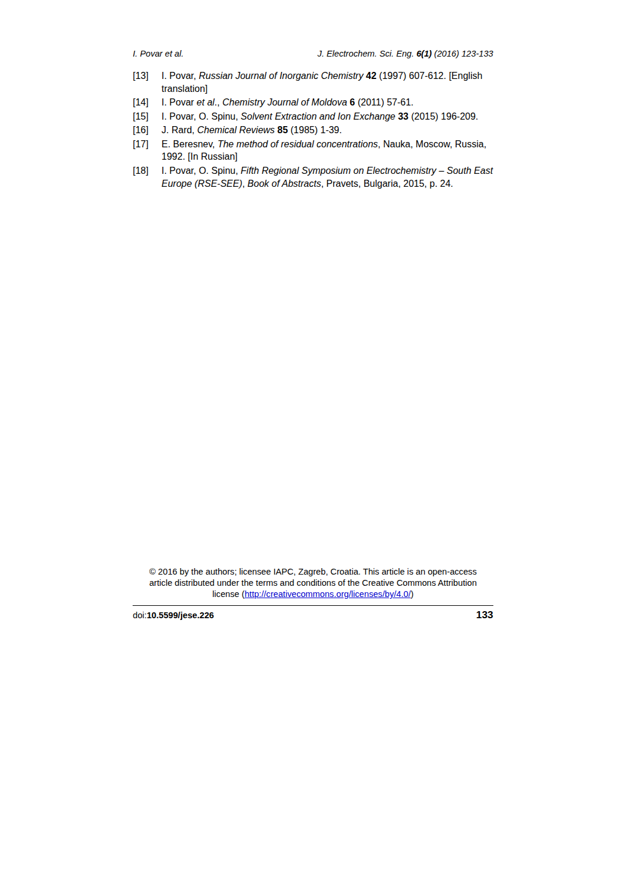I. Povar et al. J. Electrochem. Sci. Eng. 6(1) (2016) 123-133
[13] I. Povar, Russian Journal of Inorganic Chemistry 42 (1997) 607-612. [English translation]
[14] I. Povar et al., Chemistry Journal of Moldova 6 (2011) 57-61.
[15] I. Povar, O. Spinu, Solvent Extraction and Ion Exchange 33 (2015) 196-209.
[16] J. Rard, Chemical Reviews 85 (1985) 1-39.
[17] E. Beresnev, The method of residual concentrations, Nauka, Moscow, Russia, 1992. [In Russian]
[18] I. Povar, O. Spinu, Fifth Regional Symposium on Electrochemistry – South East Europe (RSE-SEE), Book of Abstracts, Pravets, Bulgaria, 2015, p. 24.
© 2016 by the authors; licensee IAPC, Zagreb, Croatia. This article is an open-access article distributed under the terms and conditions of the Creative Commons Attribution license (http://creativecommons.org/licenses/by/4.0/)
doi:10.5599/jese.226 133